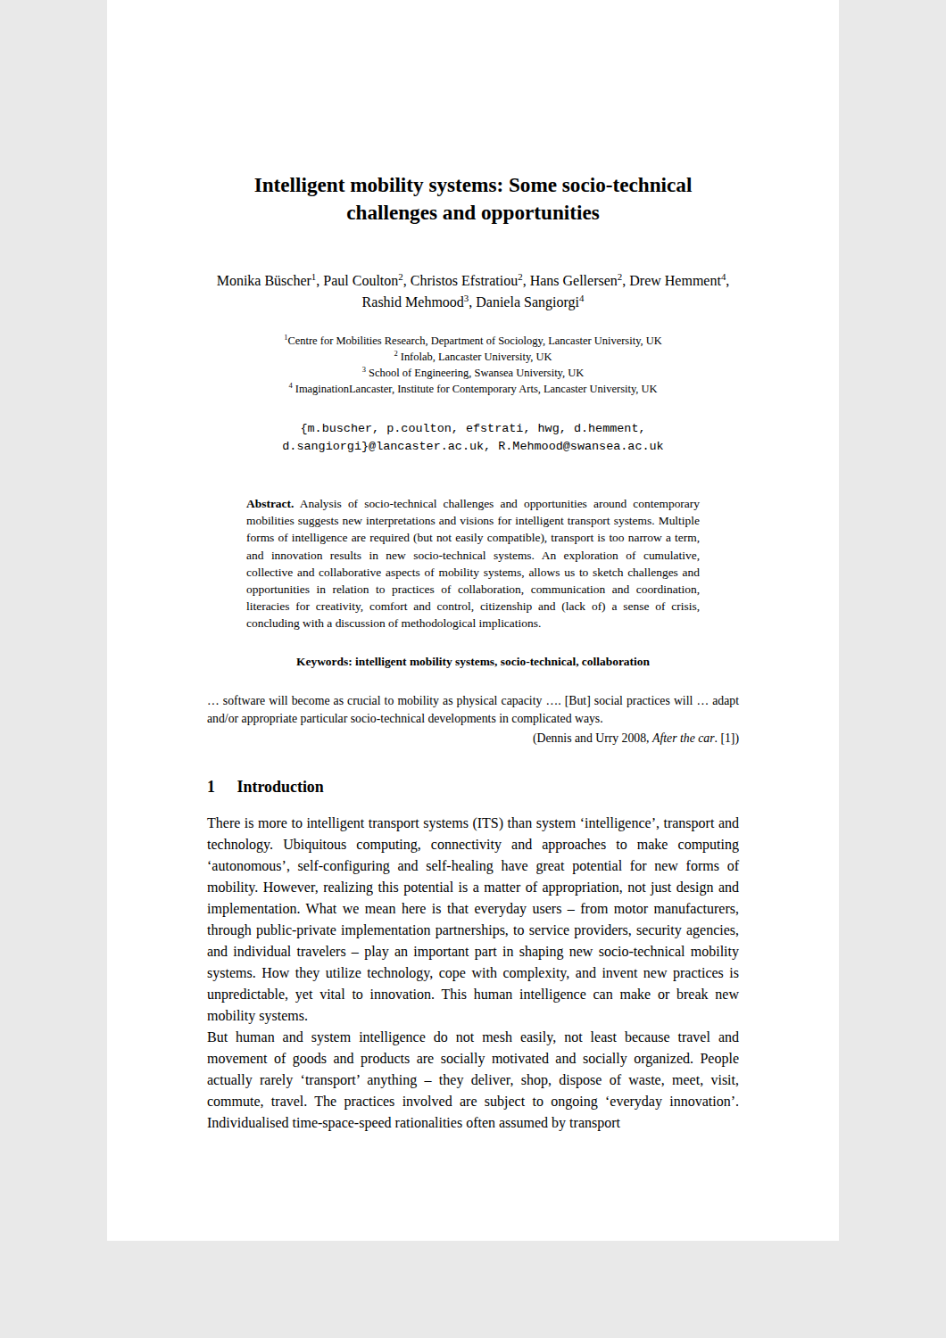Intelligent mobility systems: Some socio-technical challenges and opportunities
Monika Büscher1, Paul Coulton2, Christos Efstratiou2, Hans Gellersen2, Drew Hemment4, Rashid Mehmood3, Daniela Sangiorgi4
1Centre for Mobilities Research, Department of Sociology, Lancaster University, UK
2 Infolab, Lancaster University, UK
3 School of Engineering, Swansea University, UK
4 ImaginationLancaster, Institute for Contemporary Arts, Lancaster University, UK
{m.buscher, p.coulton, efstrati, hwg, d.hemment,
d.sangiorgi}@lancaster.ac.uk, R.Mehmood@swansea.ac.uk
Abstract. Analysis of socio-technical challenges and opportunities around contemporary mobilities suggests new interpretations and visions for intelligent transport systems. Multiple forms of intelligence are required (but not easily compatible), transport is too narrow a term, and innovation results in new socio-technical systems. An exploration of cumulative, collective and collaborative aspects of mobility systems, allows us to sketch challenges and opportunities in relation to practices of collaboration, communication and coordination, literacies for creativity, comfort and control, citizenship and (lack of) a sense of crisis, concluding with a discussion of methodological implications.
Keywords: intelligent mobility systems, socio-technical, collaboration
… software will become as crucial to mobility as physical capacity …. [But] social practices will … adapt and/or appropriate particular socio-technical developments in complicated ways. (Dennis and Urry 2008, After the car. [1])
1 Introduction
There is more to intelligent transport systems (ITS) than system ‘intelligence’, transport and technology. Ubiquitous computing, connectivity and approaches to make computing ‘autonomous’, self-configuring and self-healing have great potential for new forms of mobility. However, realizing this potential is a matter of appropriation, not just design and implementation. What we mean here is that everyday users – from motor manufacturers, through public-private implementation partnerships, to service providers, security agencies, and individual travelers – play an important part in shaping new socio-technical mobility systems. How they utilize technology, cope with complexity, and invent new practices is unpredictable, yet vital to innovation. This human intelligence can make or break new mobility systems.
But human and system intelligence do not mesh easily, not least because travel and movement of goods and products are socially motivated and socially organized. People actually rarely ‘transport’ anything – they deliver, shop, dispose of waste, meet, visit, commute, travel. The practices involved are subject to ongoing ‘everyday innovation’. Individualised time-space-speed rationalities often assumed by transport